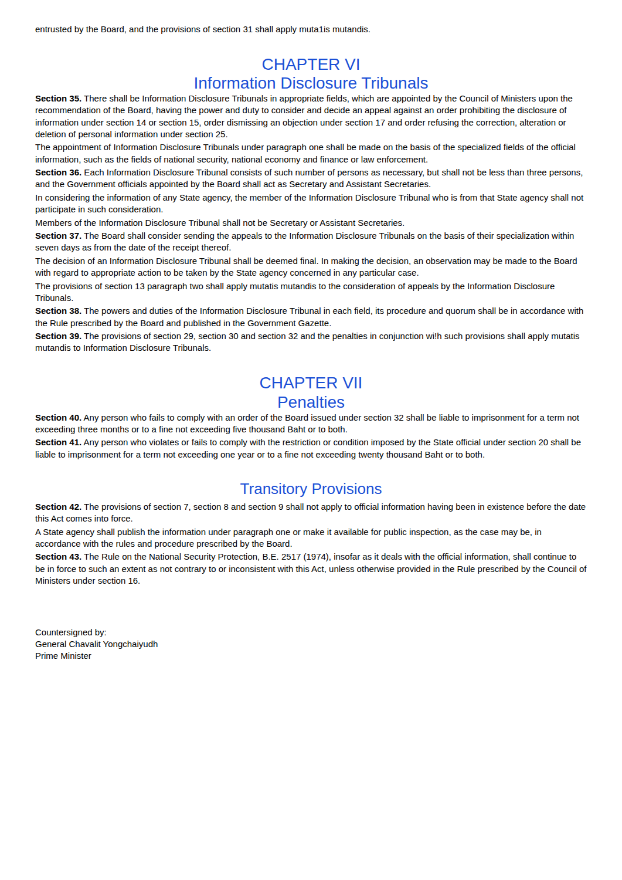entrusted by the Board, and the provisions of section 31 shall apply muta1is mutandis.
CHAPTER VIInformation Disclosure Tribunals
Section 35. There shall be Information Disclosure Tribunals in appropriate fields, which are appointed by the Council of Ministers upon the recommendation of the Board, having the power and duty to consider and decide an appeal against an order prohibiting the disclosure of information under section 14 or section 15, order dismissing an objection under section 17 and order refusing the correction, alteration or deletion of personal information under section 25.
The appointment of Information Disclosure Tribunals under paragraph one shall be made on the basis of the specialized fields of the official information, such as the fields of national security, national economy and finance or law enforcement.
Section 36. Each Information Disclosure Tribunal consists of such number of persons as necessary, but shall not be less than three persons, and the Government officials appointed by the Board shall act as Secretary and Assistant Secretaries.
In considering the information of any State agency, the member of the Information Disclosure Tribunal who is from that State agency shall not participate in such consideration.
Members of the Information Disclosure Tribunal shall not be Secretary or Assistant Secretaries.
Section 37. The Board shall consider sending the appeals to the Information Disclosure Tribunals on the basis of their specialization within seven days as from the date of the receipt thereof.
The decision of an Information Disclosure Tribunal shall be deemed final. In making the decision, an observation may be made to the Board with regard to appropriate action to be taken by the State agency concerned in any particular case.
The provisions of section 13 paragraph two shall apply mutatis mutandis to the consideration of appeals by the Information Disclosure Tribunals.
Section 38. The powers and duties of the Information Disclosure Tribunal in each field, its procedure and quorum shall be in accordance with the Rule prescribed by the Board and published in the Government Gazette.
Section 39. The provisions of section 29, section 30 and section 32 and the penalties in conjunction wi!h such provisions shall apply mutatis mutandis to Information Disclosure Tribunals.
CHAPTER VIIPenalties
Section 40. Any person who fails to comply with an order of the Board issued under section 32 shall be liable to imprisonment for a term not exceeding three months or to a fine not exceeding five thousand Baht or to both.
Section 41. Any person who violates or fails to comply with the restriction or condition imposed by the State official under section 20 shall be liable to imprisonment for a term not exceeding one year or to a fine not exceeding twenty thousand Baht or to both.
Transitory Provisions
Section 42. The provisions of section 7, section 8 and section 9 shall not apply to official information having been in existence before the date this Act comes into force.
A State agency shall publish the information under paragraph one or make it available for public inspection, as the case may be, in accordance with the rules and procedure prescribed by the Board.
Section 43. The Rule on the National Security Protection, B.E. 2517 (1974), insofar as it deals with the official information, shall continue to be in force to such an extent as not contrary to or inconsistent with this Act, unless otherwise provided in the Rule prescribed by the Council of Ministers under section 16.
Countersigned by:
General Chavalit Yongchaiyudh
Prime Minister